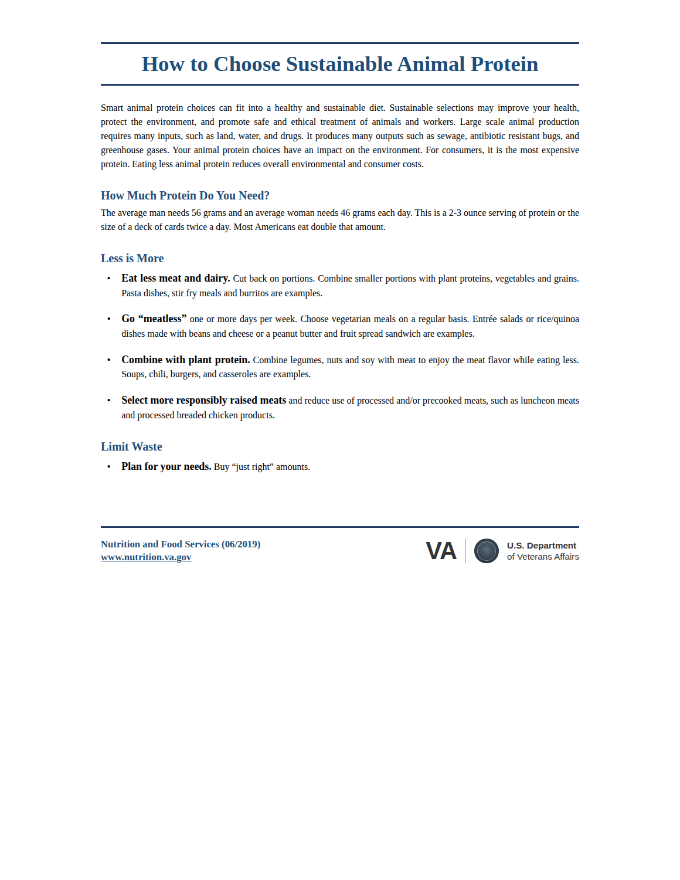How to Choose Sustainable Animal Protein
Smart animal protein choices can fit into a healthy and sustainable diet. Sustainable selections may improve your health, protect the environment, and promote safe and ethical treatment of animals and workers. Large scale animal production requires many inputs, such as land, water, and drugs. It produces many outputs such as sewage, antibiotic resistant bugs, and greenhouse gases. Your animal protein choices have an impact on the environment. For consumers, it is the most expensive protein. Eating less animal protein reduces overall environmental and consumer costs.
How Much Protein Do You Need?
The average man needs 56 grams and an average woman needs 46 grams each day. This is a 2-3 ounce serving of protein or the size of a deck of cards twice a day. Most Americans eat double that amount.
Less is More
Eat less meat and dairy. Cut back on portions. Combine smaller portions with plant proteins, vegetables and grains. Pasta dishes, stir fry meals and burritos are examples.
Go “meatless” one or more days per week. Choose vegetarian meals on a regular basis. Entrée salads or rice/quinoa dishes made with beans and cheese or a peanut butter and fruit spread sandwich are examples.
Combine with plant protein. Combine legumes, nuts and soy with meat to enjoy the meat flavor while eating less. Soups, chili, burgers, and casseroles are examples.
Select more responsibly raised meats and reduce use of processed and/or precooked meats, such as luncheon meats and processed breaded chicken products.
Limit Waste
Plan for your needs. Buy “just right” amounts.
Nutrition and Food Services (06/2019)
www.nutrition.va.gov
VA
U.S. Department
of Veterans Affairs